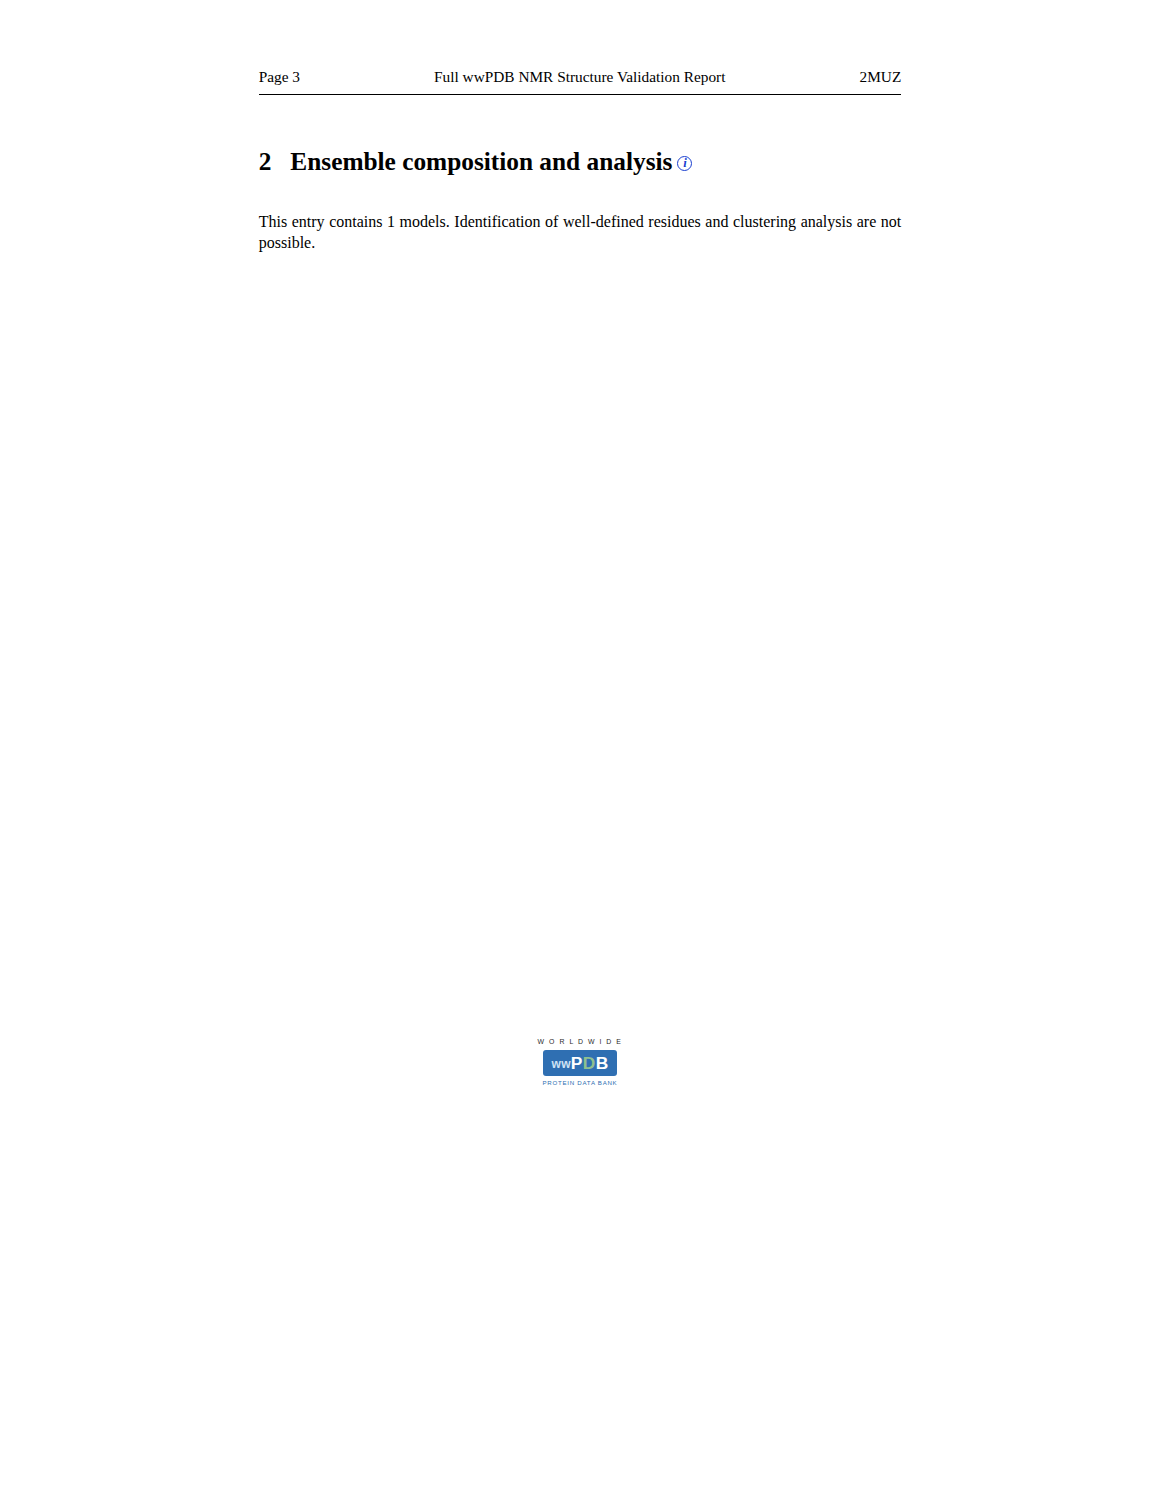Page 3
Full wwPDB NMR Structure Validation Report
2MUZ
2 Ensemble composition and analysisi
This entry contains 1 models. Identification of well-defined residues and clustering analysis are not possible.
W O R L D W I D E
ww PDB
PROTEIN DATA BANK